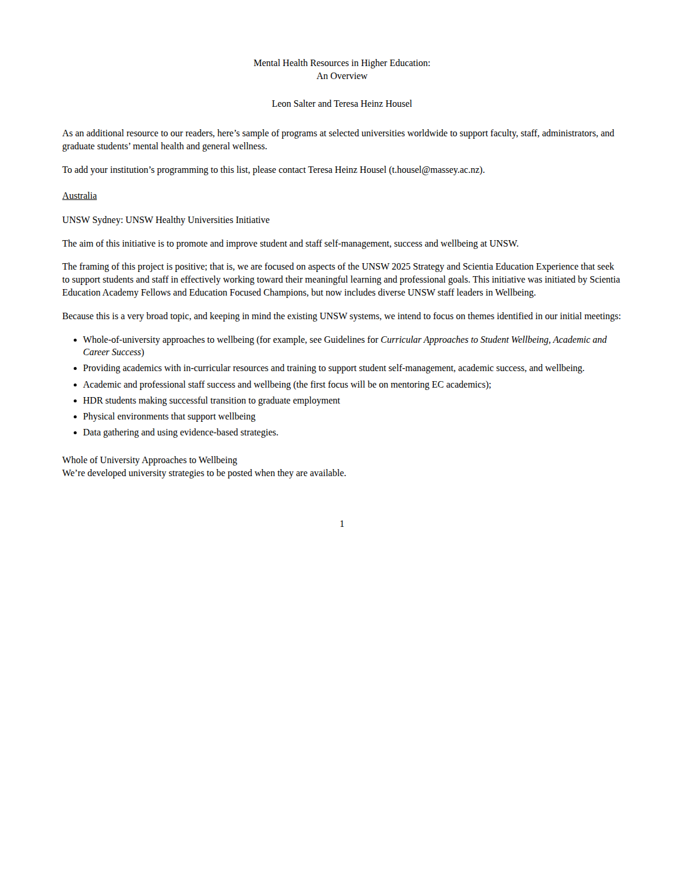Mental Health Resources in Higher Education: An Overview
Leon Salter and Teresa Heinz Housel
As an additional resource to our readers, here’s sample of programs at selected universities worldwide to support faculty, staff, administrators, and graduate students’ mental health and general wellness.
To add your institution’s programming to this list, please contact Teresa Heinz Housel (t.housel@massey.ac.nz).
Australia
UNSW Sydney: UNSW Healthy Universities Initiative
The aim of this initiative is to promote and improve student and staff self-management, success and wellbeing at UNSW.
The framing of this project is positive; that is, we are focused on aspects of the UNSW 2025 Strategy and Scientia Education Experience that seek to support students and staff in effectively working toward their meaningful learning and professional goals. This initiative was initiated by Scientia Education Academy Fellows and Education Focused Champions, but now includes diverse UNSW staff leaders in Wellbeing.
Because this is a very broad topic, and keeping in mind the existing UNSW systems, we intend to focus on themes identified in our initial meetings:
Whole-of-university approaches to wellbeing (for example, see Guidelines for Curricular Approaches to Student Wellbeing, Academic and Career Success)
Providing academics with in-curricular resources and training to support student self-management, academic success, and wellbeing.
Academic and professional staff success and wellbeing (the first focus will be on mentoring EC academics);
HDR students making successful transition to graduate employment
Physical environments that support wellbeing
Data gathering and using evidence-based strategies.
Whole of University Approaches to Wellbeing
We’re developed university strategies to be posted when they are available.
1